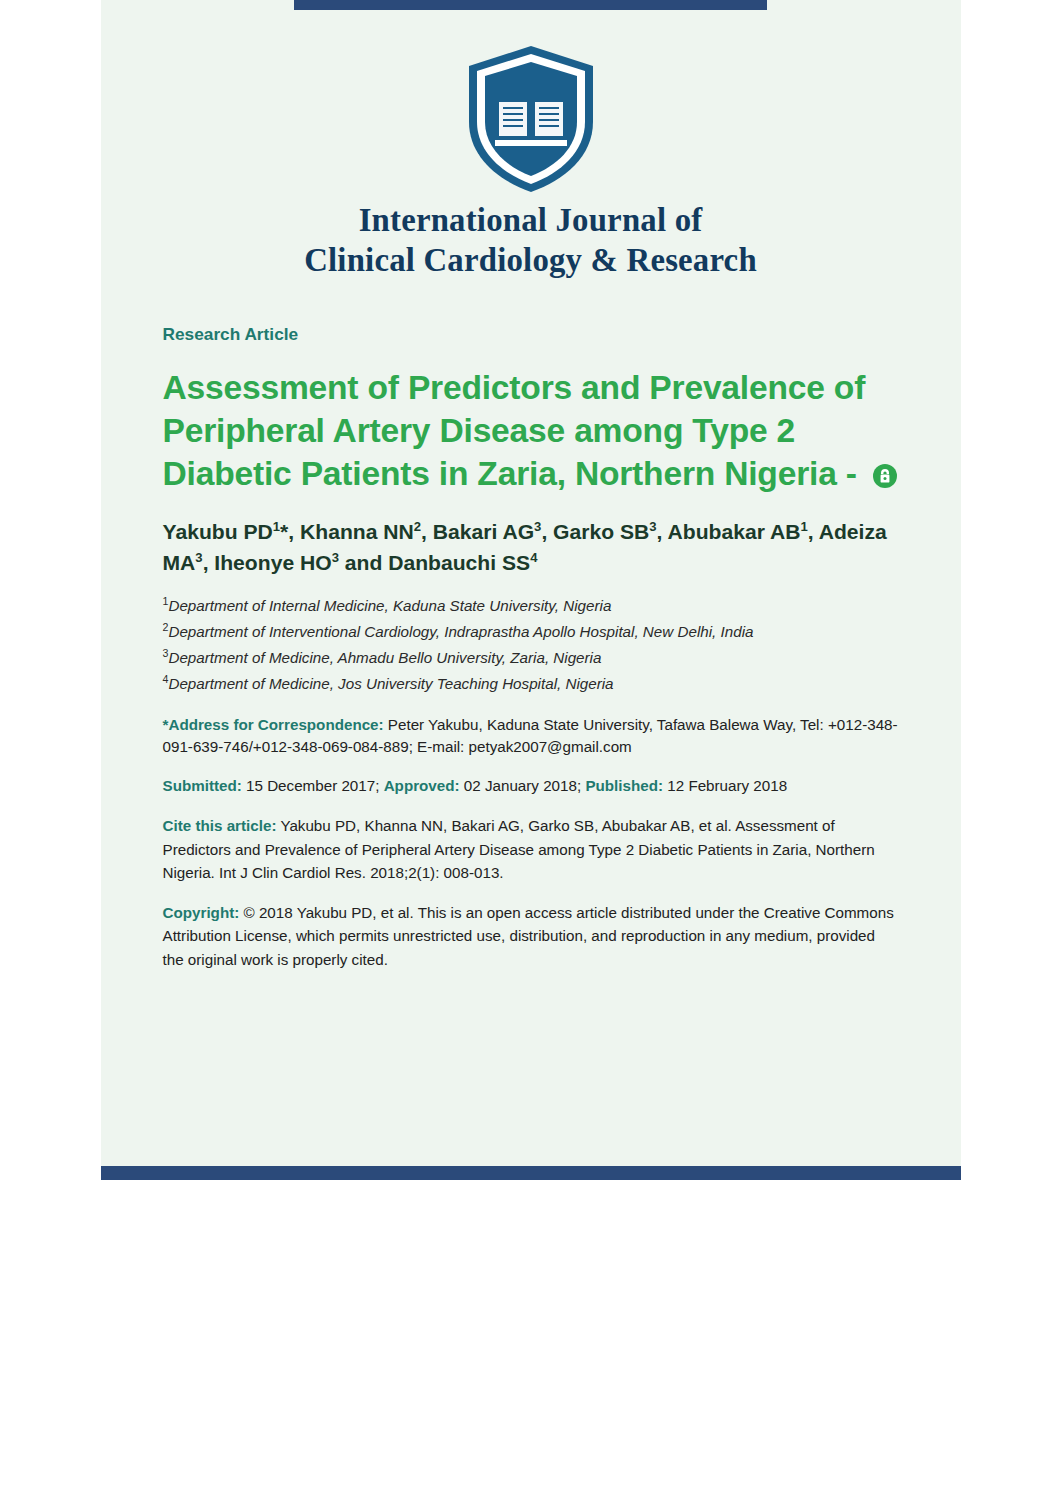International Journal of
Clinical Cardiology & Research
Research Article
Assessment of Predictors and Prevalence of Peripheral Artery Disease among Type 2 Diabetic Patients in Zaria, Northern Nigeria -
Yakubu PD1*, Khanna NN2, Bakari AG3, Garko SB3, Abubakar AB1, Adeiza MA3, Iheonye HO3 and Danbauchi SS4
1Department of Internal Medicine, Kaduna State University, Nigeria
2Department of Interventional Cardiology, Indraprastha Apollo Hospital, New Delhi, India
3Department of Medicine, Ahmadu Bello University, Zaria, Nigeria
4Department of Medicine, Jos University Teaching Hospital, Nigeria
*Address for Correspondence: Peter Yakubu, Kaduna State University, Tafawa Balewa Way, Tel: +012-348-091-639-746/+012-348-069-084-889; E-mail: petyak2007@gmail.com
Submitted: 15 December 2017; Approved: 02 January 2018; Published: 12 February 2018
Cite this article: Yakubu PD, Khanna NN, Bakari AG, Garko SB, Abubakar AB, et al. Assessment of Predictors and Prevalence of Peripheral Artery Disease among Type 2 Diabetic Patients in Zaria, Northern Nigeria. Int J Clin Cardiol Res. 2018;2(1): 008-013.
Copyright: © 2018 Yakubu PD, et al. This is an open access article distributed under the Creative Commons Attribution License, which permits unrestricted use, distribution, and reproduction in any medium, provided the original work is properly cited.